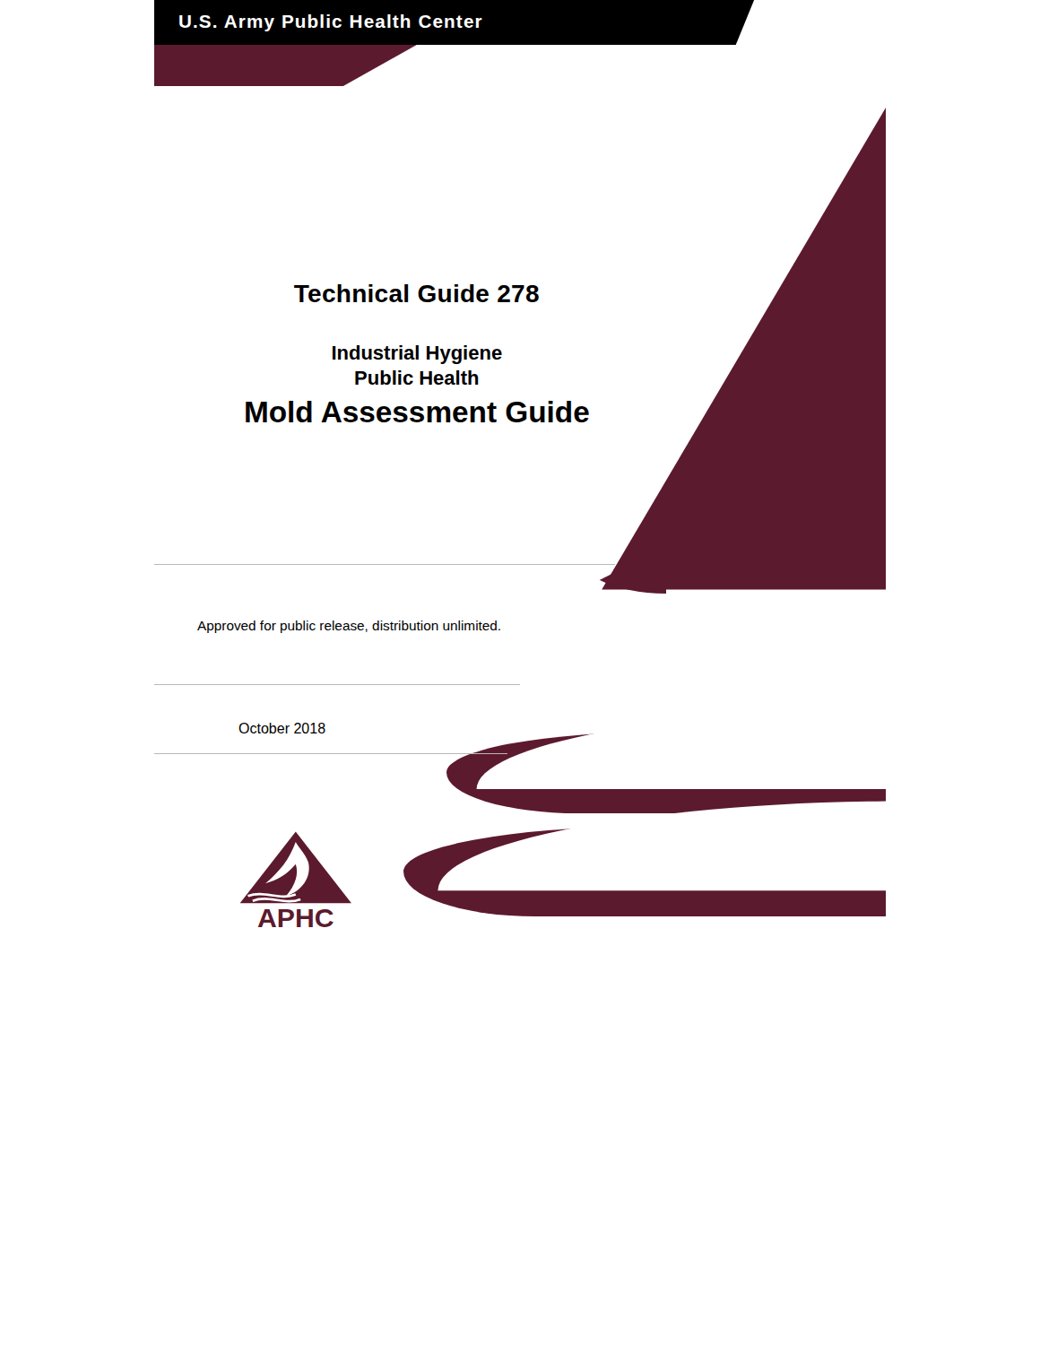U.S. Army Public Health Center
Technical Guide 278
Industrial Hygiene
Public Health
Mold Assessment Guide
Approved for public release, distribution unlimited.
October 2018
APHC